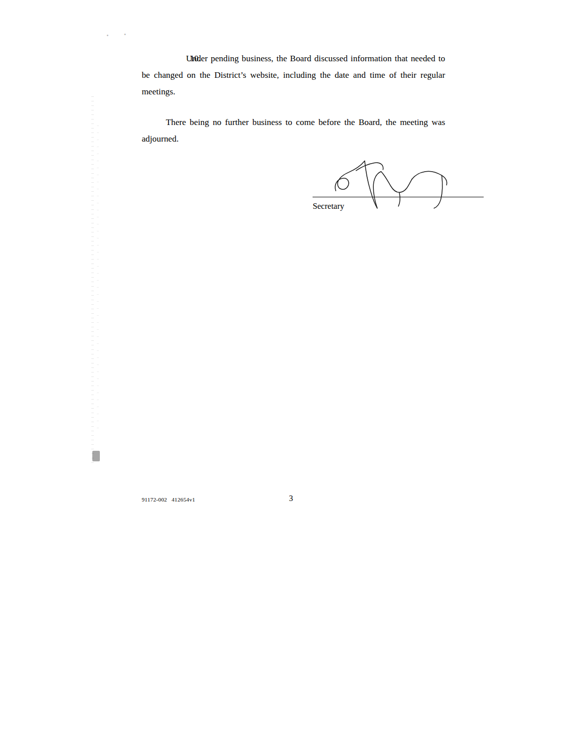• •
10. Under pending business, the Board discussed information that needed to be changed on the District’s website, including the date and time of their regular meetings.
There being no further business to come before the Board, the meeting was adjourned.
Secretary
91172-002 412654v1
3